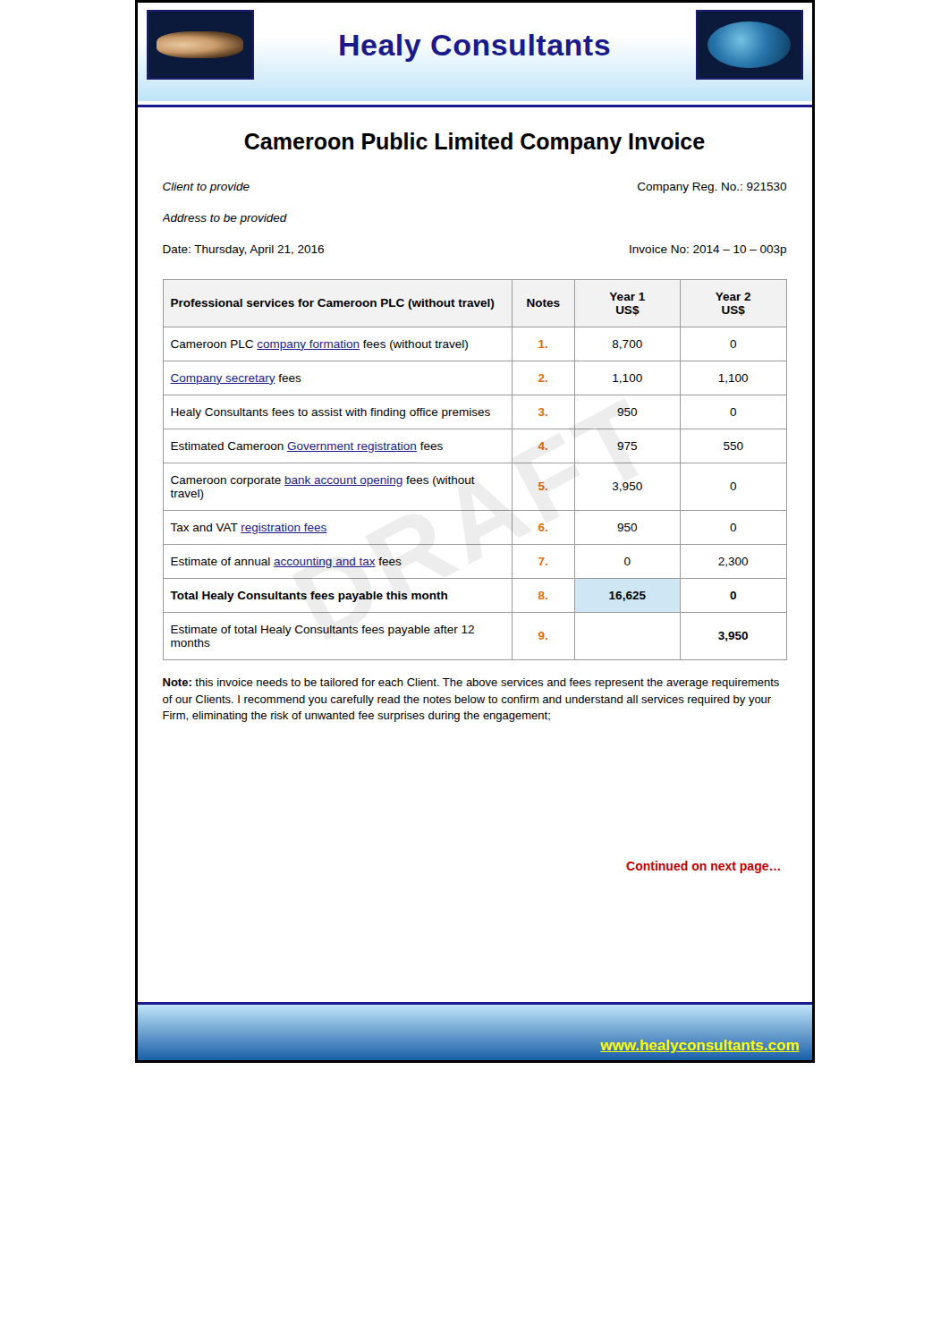Healy Consultants
DRAFT
Cameroon Public Limited Company Invoice
Client to provide
Company Reg. No.: 921530
Address to be provided
Date: Thursday, April 21, 2016
Invoice No: 2014 – 10 – 003p
| Professional services for Cameroon PLC (without travel) | Notes | Year 1 US$ | Year 2 US$ |
| --- | --- | --- | --- |
| Cameroon PLC company formation fees (without travel) | 1. | 8,700 | 0 |
| Company secretary fees | 2. | 1,100 | 1,100 |
| Healy Consultants fees to assist with finding office premises | 3. | 950 | 0 |
| Estimated Cameroon Government registration fees | 4. | 975 | 550 |
| Cameroon corporate bank account opening fees (without travel) | 5. | 3,950 | 0 |
| Tax and VAT registration fees | 6. | 950 | 0 |
| Estimate of annual accounting and tax fees | 7. | 0 | 2,300 |
| Total Healy Consultants fees payable this month | 8. | 16,625 | 0 |
| Estimate of total Healy Consultants fees payable after 12 months | 9. | | 3,950 |
Note: this invoice needs to be tailored for each Client. The above services and fees represent the average requirements of our Clients. I recommend you carefully read the notes below to confirm and understand all services required by your Firm, eliminating the risk of unwanted fee surprises during the engagement;
Continued on next page…
www.healyconsultants.com